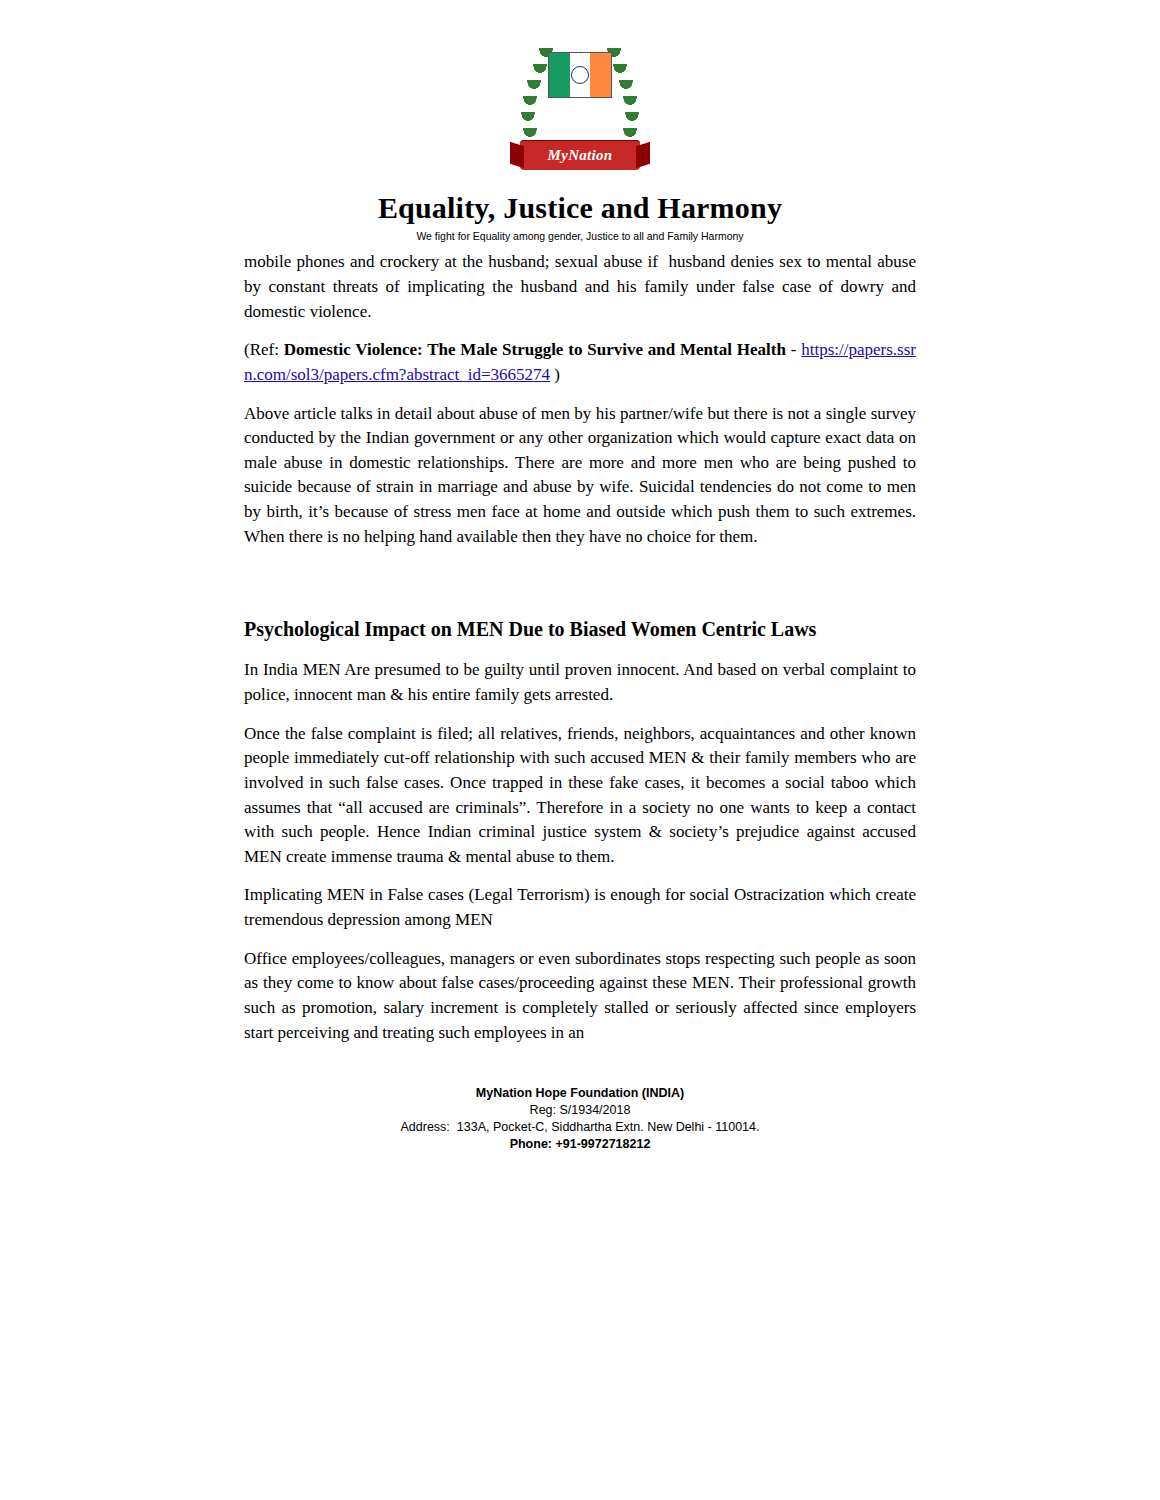MyNation
Equality, Justice and Harmony
We fight for Equality among gender, Justice to all and Family Harmony
mobile phones and crockery at the husband; sexual abuse if husband denies sex to mental abuse by constant threats of implicating the husband and his family under false case of dowry and domestic violence.
(Ref: Domestic Violence: The Male Struggle to Survive and Mental Health - https://papers.ssrn.com/sol3/papers.cfm?abstract_id=3665274 )
Above article talks in detail about abuse of men by his partner/wife but there is not a single survey conducted by the Indian government or any other organization which would capture exact data on male abuse in domestic relationships. There are more and more men who are being pushed to suicide because of strain in marriage and abuse by wife. Suicidal tendencies do not come to men by birth, it’s because of stress men face at home and outside which push them to such extremes. When there is no helping hand available then they have no choice for them.
Psychological Impact on MEN Due to Biased Women Centric Laws
In India MEN Are presumed to be guilty until proven innocent. And based on verbal complaint to police, innocent man & his entire family gets arrested.
Once the false complaint is filed; all relatives, friends, neighbors, acquaintances and other known people immediately cut-off relationship with such accused MEN & their family members who are involved in such false cases. Once trapped in these fake cases, it becomes a social taboo which assumes that “all accused are criminals”. Therefore in a society no one wants to keep a contact with such people. Hence Indian criminal justice system & society’s prejudice against accused MEN create immense trauma & mental abuse to them.
Implicating MEN in False cases (Legal Terrorism) is enough for social Ostracization which create tremendous depression among MEN
Office employees/colleagues, managers or even subordinates stops respecting such people as soon as they come to know about false cases/proceeding against these MEN. Their professional growth such as promotion, salary increment is completely stalled or seriously affected since employers start perceiving and treating such employees in an
MyNation Hope Foundation (INDIA)
Reg: S/1934/2018
Address: 133A, Pocket-C, Siddhartha Extn. New Delhi - 110014.
Phone: +91-9972718212